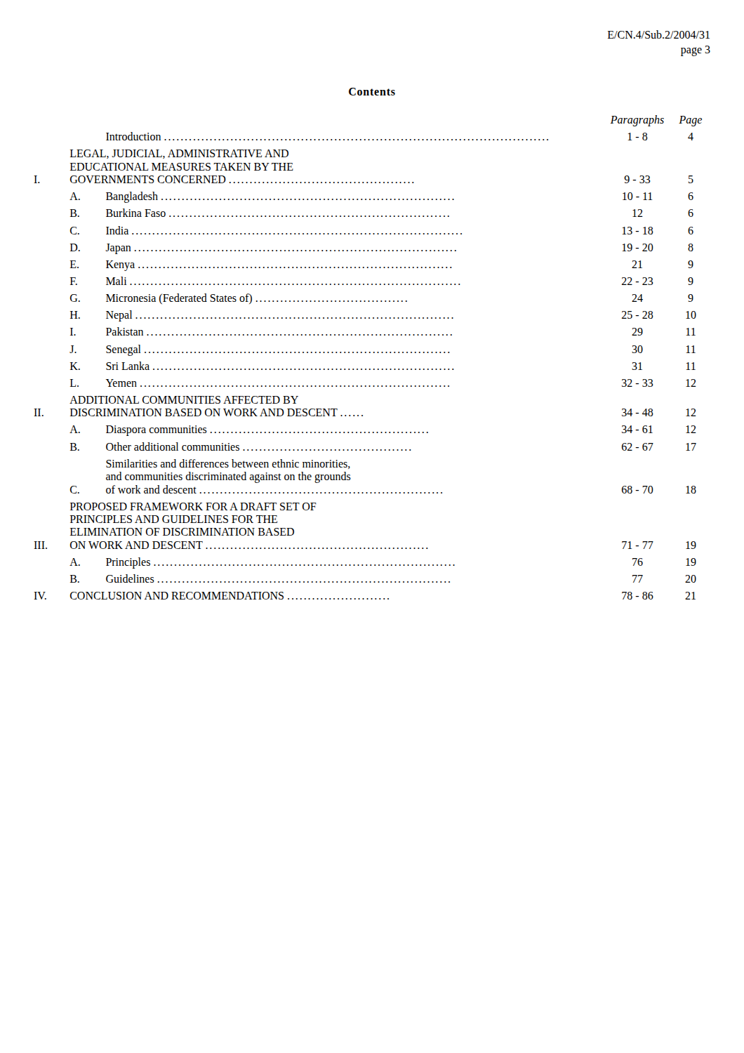E/CN.4/Sub.2/2004/31
page 3
Contents
| | | | Paragraphs | Page |
| | | Introduction ............................................................................................. | 1 - 8 | 4 |
| I. | LEGAL, JUDICIAL, ADMINISTRATIVE AND EDUCATIONAL MEASURES TAKEN BY THE GOVERNMENTS CONCERNED ............................................. | 9 - 33 | 5 |
| | A. | Bangladesh ....................................................................... | 10 - 11 | 6 |
| | B. | Burkina Faso .................................................................... | 12 | 6 |
| | C. | India ................................................................................ | 13 - 18 | 6 |
| | D. | Japan .............................................................................. | 19 - 20 | 8 |
| | E. | Kenya ............................................................................ | 21 | 9 |
| | F. | Mali ................................................................................ | 22 - 23 | 9 |
| | G. | Micronesia (Federated States of) ..................................... | 24 | 9 |
| | H. | Nepal ............................................................................. | 25 - 28 | 10 |
| | I. | Pakistan .......................................................................... | 29 | 11 |
| | J. | Senegal .......................................................................... | 30 | 11 |
| | K. | Sri Lanka ......................................................................... | 31 | 11 |
| | L. | Yemen ........................................................................... | 32 - 33 | 12 |
| II. | ADDITIONAL COMMUNITIES AFFECTED BY DISCRIMINATION BASED ON WORK AND DESCENT ...... | 34 - 48 | 12 |
| | A. | Diaspora communities ..................................................... | 34 - 61 | 12 |
| | B. | Other additional communities ......................................... | 62 - 67 | 17 |
| | C. | Similarities and differences between ethnic minorities, and communities discriminated against on the grounds of work and descent ........................................................... | 68 - 70 | 18 |
| III. | PROPOSED FRAMEWORK FOR A DRAFT SET OF PRINCIPLES AND GUIDELINES FOR THE ELIMINATION OF DISCRIMINATION BASED ON WORK AND DESCENT ...................................................... | 71 - 77 | 19 |
| | A. | Principles ......................................................................... | 76 | 19 |
| | B. | Guidelines ....................................................................... | 77 | 20 |
| IV. | CONCLUSION AND RECOMMENDATIONS ......................... | 78 - 86 | 21 |